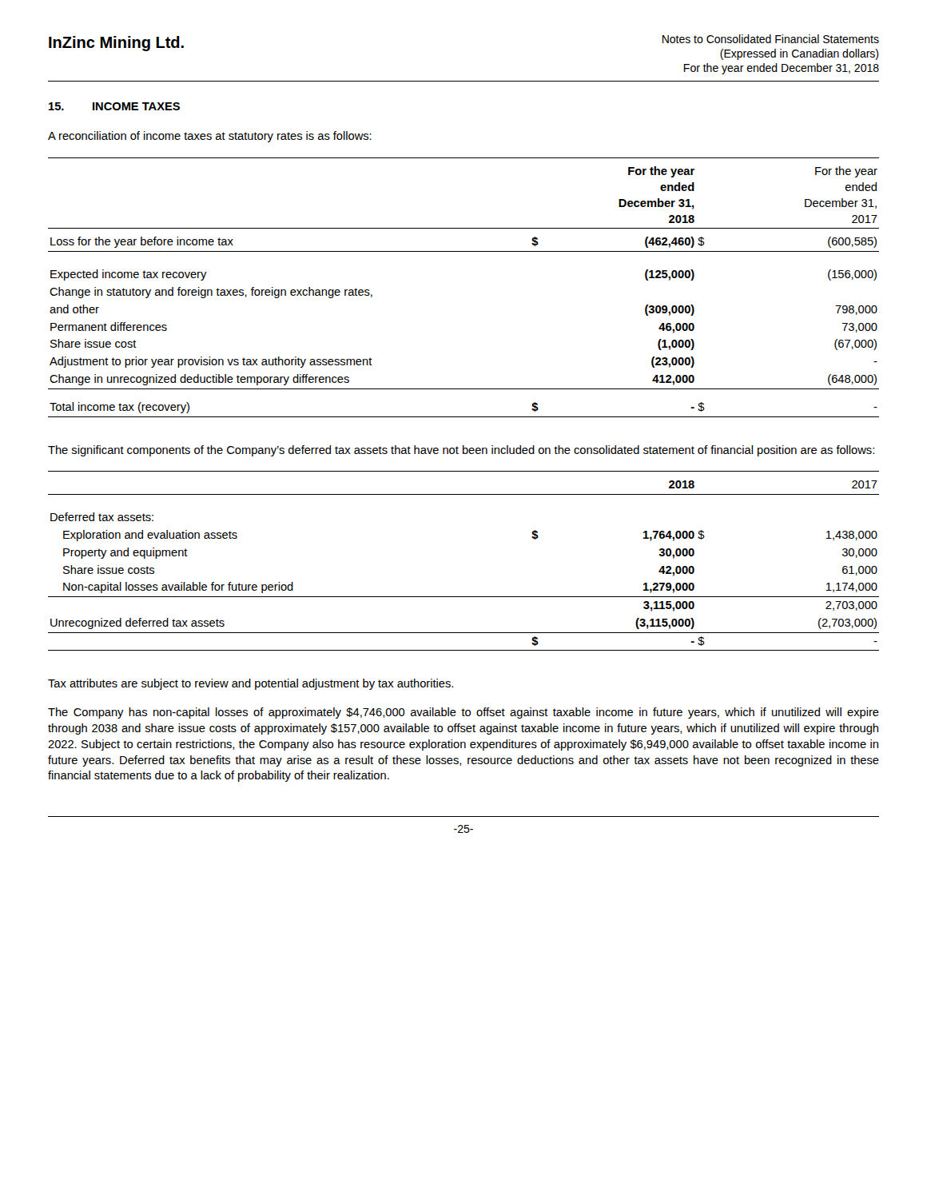InZinc Mining Ltd.
Notes to Consolidated Financial Statements
(Expressed in Canadian dollars)
For the year ended December 31, 2018
15. INCOME TAXES
A reconciliation of income taxes at statutory rates is as follows:
| | | For the year ended December 31, 2018 | | For the year ended December 31, 2017 |
| --- | --- | --- | --- | --- |
| Loss for the year before income tax | $ | (462,460) | $ | (600,585) |
| Expected income tax recovery | | (125,000) | | (156,000) |
| Change in statutory and foreign taxes, foreign exchange rates, | | | | |
| and other | | (309,000) | | 798,000 |
| Permanent differences | | 46,000 | | 73,000 |
| Share issue cost | | (1,000) | | (67,000) |
| Adjustment to prior year provision vs tax authority assessment | | (23,000) | | - |
| Change in unrecognized deductible temporary differences | | 412,000 | | (648,000) |
| Total income tax (recovery) | $ | - | $ | - |
The significant components of the Company’s deferred tax assets that have not been included on the consolidated statement of financial position are as follows:
| | | 2018 | | 2017 |
| --- | --- | --- | --- | --- |
| Deferred tax assets: | | | | |
| Exploration and evaluation assets | $ | 1,764,000 | $ | 1,438,000 |
| Property and equipment | | 30,000 | | 30,000 |
| Share issue costs | | 42,000 | | 61,000 |
| Non-capital losses available for future period | | 1,279,000 | | 1,174,000 |
| | | 3,115,000 | | 2,703,000 |
| Unrecognized deferred tax assets | | (3,115,000) | | (2,703,000) |
| | $ | - | $ | - |
Tax attributes are subject to review and potential adjustment by tax authorities.
The Company has non-capital losses of approximately $4,746,000 available to offset against taxable income in future years, which if unutilized will expire through 2038 and share issue costs of approximately $157,000 available to offset against taxable income in future years, which if unutilized will expire through 2022. Subject to certain restrictions, the Company also has resource exploration expenditures of approximately $6,949,000 available to offset taxable income in future years. Deferred tax benefits that may arise as a result of these losses, resource deductions and other tax assets have not been recognized in these financial statements due to a lack of probability of their realization.
-25-